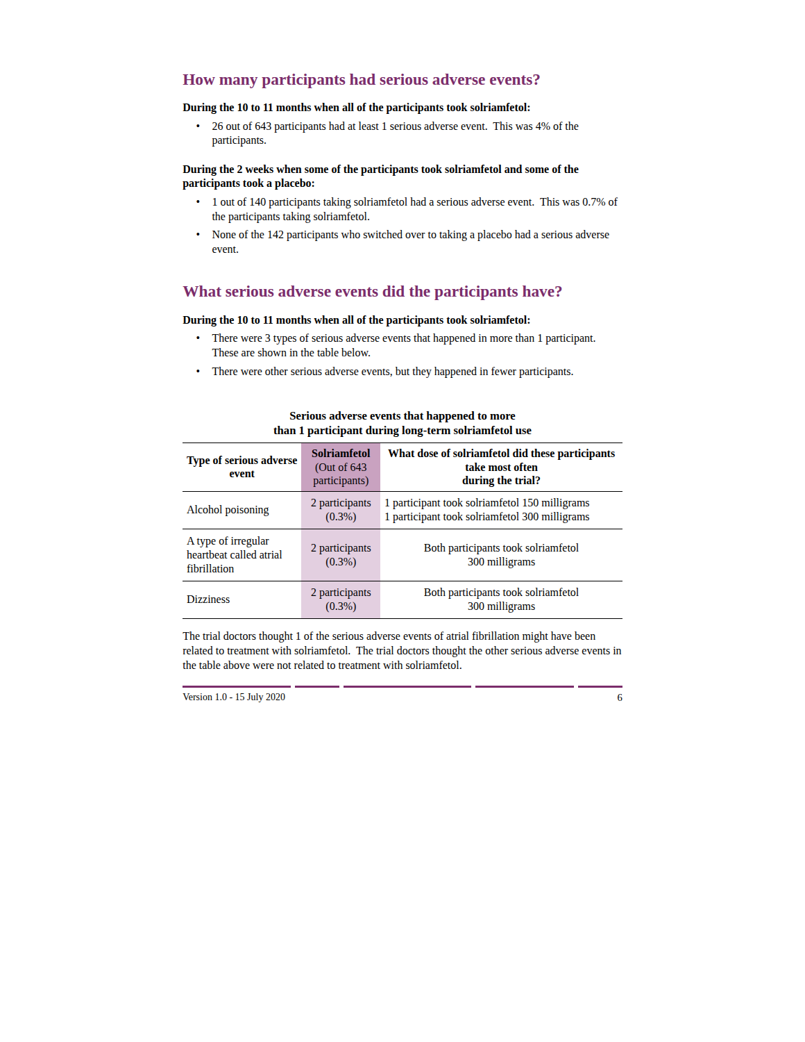How many participants had serious adverse events?
During the 10 to 11 months when all of the participants took solriamfetol:
26 out of 643 participants had at least 1 serious adverse event. This was 4% of the participants.
During the 2 weeks when some of the participants took solriamfetol and some of the participants took a placebo:
1 out of 140 participants taking solriamfetol had a serious adverse event. This was 0.7% of the participants taking solriamfetol.
None of the 142 participants who switched over to taking a placebo had a serious adverse event.
What serious adverse events did the participants have?
During the 10 to 11 months when all of the participants took solriamfetol:
There were 3 types of serious adverse events that happened in more than 1 participant. These are shown in the table below.
There were other serious adverse events, but they happened in fewer participants.
Serious adverse events that happened to more
than 1 participant during long-term solriamfetol use
| Type of serious adverse event | Solriamfetol (Out of 643 participants) | What dose of solriamfetol did these participants take most often during the trial? |
| --- | --- | --- |
| Alcohol poisoning | 2 participants (0.3%) | 1 participant took solriamfetol 150 milligrams 1 participant took solriamfetol 300 milligrams |
| A type of irregular heartbeat called atrial fibrillation | 2 participants (0.3%) | Both participants took solriamfetol 300 milligrams |
| Dizziness | 2 participants (0.3%) | Both participants took solriamfetol 300 milligrams |
The trial doctors thought 1 of the serious adverse events of atrial fibrillation might have been related to treatment with solriamfetol. The trial doctors thought the other serious adverse events in the table above were not related to treatment with solriamfetol.
Version 1.0 - 15 July 2020
6